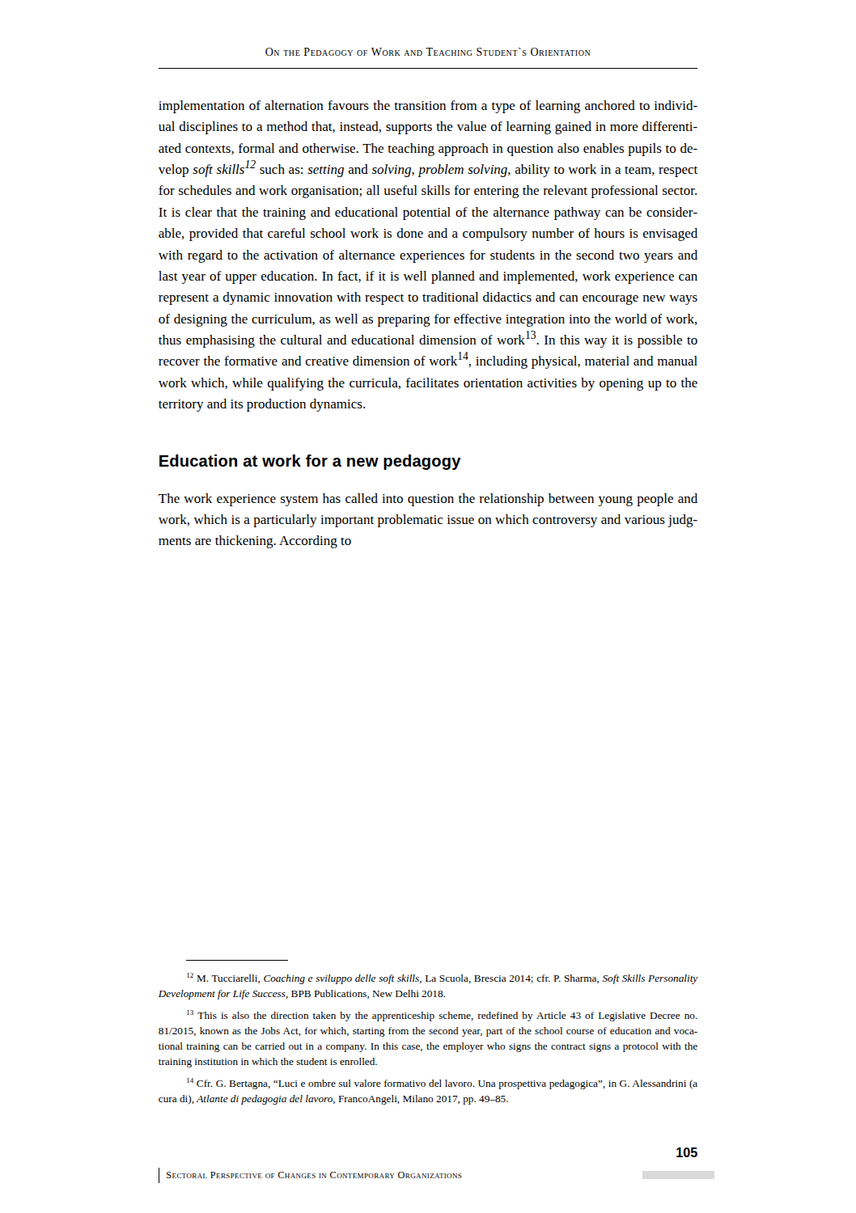On the Pedagogy of Work and Teaching Student`s Orientation
implementation of alternation favours the transition from a type of learning anchored to individual disciplines to a method that, instead, supports the value of learning gained in more differentiated contexts, formal and otherwise. The teaching approach in question also enables pupils to develop soft skills12 such as: setting and solving, problem solving, ability to work in a team, respect for schedules and work organisation; all useful skills for entering the relevant professional sector. It is clear that the training and educational potential of the alternance pathway can be considerable, provided that careful school work is done and a compulsory number of hours is envisaged with regard to the activation of alternance experiences for students in the second two years and last year of upper education. In fact, if it is well planned and implemented, work experience can represent a dynamic innovation with respect to traditional didactics and can encourage new ways of designing the curriculum, as well as preparing for effective integration into the world of work, thus emphasising the cultural and educational dimension of work13. In this way it is possible to recover the formative and creative dimension of work14, including physical, material and manual work which, while qualifying the curricula, facilitates orientation activities by opening up to the territory and its production dynamics.
Education at work for a new pedagogy
The work experience system has called into question the relationship between young people and work, which is a particularly important problematic issue on which controversy and various judgments are thickening. According to
12 M. Tucciarelli, Coaching e sviluppo delle soft skills, La Scuola, Brescia 2014; cfr. P. Sharma, Soft Skills Personality Development for Life Success, BPB Publications, New Delhi 2018.
13 This is also the direction taken by the apprenticeship scheme, redefined by Article 43 of Legislative Decree no. 81/2015, known as the Jobs Act, for which, starting from the second year, part of the school course of education and vocational training can be carried out in a company. In this case, the employer who signs the contract signs a protocol with the training institution in which the student is enrolled.
14 Cfr. G. Bertagna, “Luci e ombre sul valore formativo del lavoro. Una prospettiva pedagogica”, in G. Alessandrini (a cura di), Atlante di pedagogia del lavoro, FrancoAngeli, Milano 2017, pp. 49–85.
105
Sectoral Perspective of Changes in Contemporary Organizations